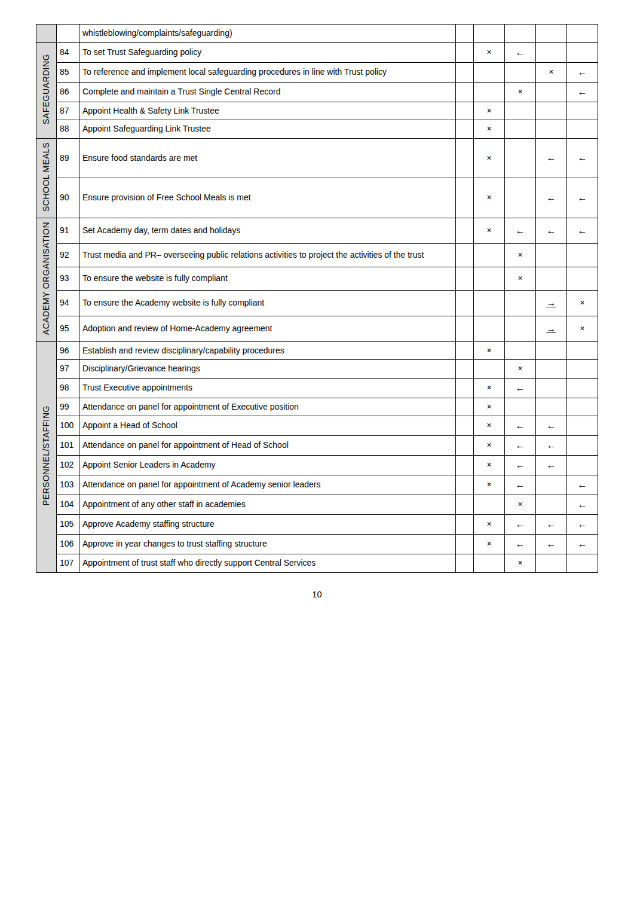| | | whistleblowing/complaints/safeguarding) | | | | | |
| SAFEGUARDING | 84 | To set Trust Safeguarding policy | | × | ← | | |
| 85 | To reference and implement local safeguarding procedures in line with Trust policy | | | | × | ← |
| 86 | Complete and maintain a Trust Single Central Record | | | × | | ← |
| 87 | Appoint Health & Safety Link Trustee | | × | | | |
| 88 | Appoint Safeguarding Link Trustee | | × | | | |
| SCHOOL MEALS | 89 | Ensure food standards are met | | × | | ← | ← |
| 90 | Ensure provision of Free School Meals is met | | × | | ← | ← |
| ACADEMY ORGANISATION | 91 | Set Academy day, term dates and holidays | | × | ← | ← | ← |
| 92 | Trust media and PR– overseeing public relations activities to project the activities of the trust | | | × | | |
| 93 | To ensure the website is fully compliant | | | × | | |
| 94 | To ensure the Academy website is fully compliant | | | | → | × |
| 95 | Adoption and review of Home-Academy agreement | | | | → | × |
| PERSONNEL/STAFFING | 96 | Establish and review disciplinary/capability procedures | | × | | | |
| 97 | Disciplinary/Grievance hearings | | | × | | |
| 98 | Trust Executive appointments | | × | ← | | |
| 99 | Attendance on panel for appointment of Executive position | | × | | | |
| 100 | Appoint a Head of School | | × | ← | ← | |
| 101 | Attendance on panel for appointment of Head of School | | × | ← | ← | |
| 102 | Appoint Senior Leaders in Academy | | × | ← | ← | |
| 103 | Attendance on panel for appointment of Academy senior leaders | | × | ← | | ← |
| 104 | Appointment of any other staff in academies | | | × | | ← |
| 105 | Approve Academy staffing structure | | × | ← | ← | ← |
| 106 | Approve in year changes to trust staffing structure | | × | ← | ← | ← |
| 107 | Appointment of trust staff who directly support Central Services | | | × | | |
10